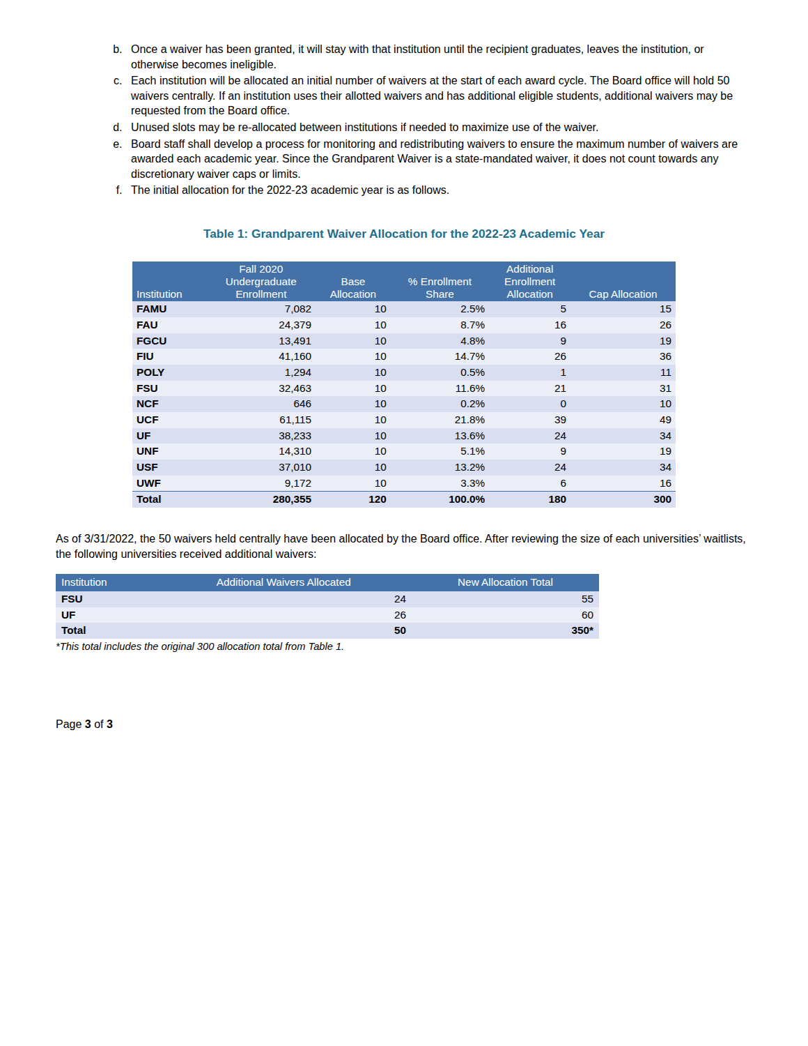Once a waiver has been granted, it will stay with that institution until the recipient graduates, leaves the institution, or otherwise becomes ineligible.
Each institution will be allocated an initial number of waivers at the start of each award cycle. The Board office will hold 50 waivers centrally. If an institution uses their allotted waivers and has additional eligible students, additional waivers may be requested from the Board office.
Unused slots may be re-allocated between institutions if needed to maximize use of the waiver.
Board staff shall develop a process for monitoring and redistributing waivers to ensure the maximum number of waivers are awarded each academic year. Since the Grandparent Waiver is a state-mandated waiver, it does not count towards any discretionary waiver caps or limits.
The initial allocation for the 2022-23 academic year is as follows.
Table 1: Grandparent Waiver Allocation for the 2022-23 Academic Year
| Institution | Fall 2020 Undergraduate Enrollment | Base Allocation | % Enrollment Share | Additional Enrollment Allocation | Cap Allocation |
| --- | --- | --- | --- | --- | --- |
| FAMU | 7,082 | 10 | 2.5% | 5 | 15 |
| FAU | 24,379 | 10 | 8.7% | 16 | 26 |
| FGCU | 13,491 | 10 | 4.8% | 9 | 19 |
| FIU | 41,160 | 10 | 14.7% | 26 | 36 |
| POLY | 1,294 | 10 | 0.5% | 1 | 11 |
| FSU | 32,463 | 10 | 11.6% | 21 | 31 |
| NCF | 646 | 10 | 0.2% | 0 | 10 |
| UCF | 61,115 | 10 | 21.8% | 39 | 49 |
| UF | 38,233 | 10 | 13.6% | 24 | 34 |
| UNF | 14,310 | 10 | 5.1% | 9 | 19 |
| USF | 37,010 | 10 | 13.2% | 24 | 34 |
| UWF | 9,172 | 10 | 3.3% | 6 | 16 |
| Total | 280,355 | 120 | 100.0% | 180 | 300 |
As of 3/31/2022, the 50 waivers held centrally have been allocated by the Board office. After reviewing the size of each universities’ waitlists, the following universities received additional waivers:
| Institution | Additional Waivers Allocated | New Allocation Total |
| --- | --- | --- |
| FSU | 24 | 55 |
| UF | 26 | 60 |
| Total | 50 | 350* |
*This total includes the original 300 allocation total from Table 1.
Page 3 of 3